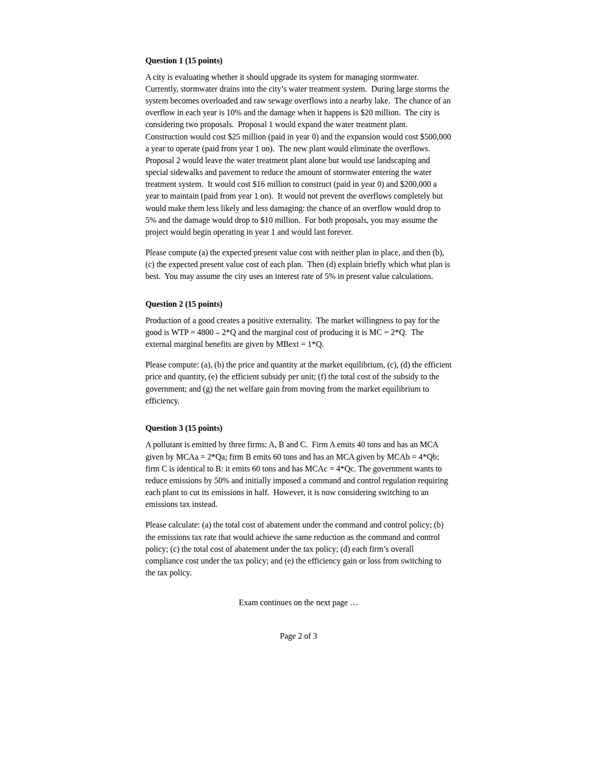Question 1 (15 points)
A city is evaluating whether it should upgrade its system for managing stormwater. Currently, stormwater drains into the city’s water treatment system. During large storms the system becomes overloaded and raw sewage overflows into a nearby lake. The chance of an overflow in each year is 10% and the damage when it happens is $20 million. The city is considering two proposals. Proposal 1 would expand the water treatment plant. Construction would cost $25 million (paid in year 0) and the expansion would cost $500,000 a year to operate (paid from year 1 on). The new plant would eliminate the overflows. Proposal 2 would leave the water treatment plant alone but would use landscaping and special sidewalks and pavement to reduce the amount of stormwater entering the water treatment system. It would cost $16 million to construct (paid in year 0) and $200,000 a year to maintain (paid from year 1 on). It would not prevent the overflows completely but would make them less likely and less damaging: the chance of an overflow would drop to 5% and the damage would drop to $10 million. For both proposals, you may assume the project would begin operating in year 1 and would last forever.
Please compute (a) the expected present value cost with neither plan in place, and then (b), (c) the expected present value cost of each plan. Then (d) explain briefly which what plan is best. You may assume the city uses an interest rate of 5% in present value calculations.
Question 2 (15 points)
Production of a good creates a positive externality. The market willingness to pay for the good is WTP = 4800 – 2*Q and the marginal cost of producing it is MC = 2*Q. The external marginal benefits are given by MBext = 1*Q.
Please compute: (a), (b) the price and quantity at the market equilibrium, (c), (d) the efficient price and quantity, (e) the efficient subsidy per unit; (f) the total cost of the subsidy to the government; and (g) the net welfare gain from moving from the market equilibrium to efficiency.
Question 3 (15 points)
A pollutant is emitted by three firms: A, B and C. Firm A emits 40 tons and has an MCA given by MCAa = 2*Qa; firm B emits 60 tons and has an MCA given by MCAb = 4*Qb; firm C is identical to B: it emits 60 tons and has MCAc = 4*Qc. The government wants to reduce emissions by 50% and initially imposed a command and control regulation requiring each plant to cut its emissions in half. However, it is now considering switching to an emissions tax instead.
Please calculate: (a) the total cost of abatement under the command and control policy; (b) the emissions tax rate that would achieve the same reduction as the command and control policy; (c) the total cost of abatement under the tax policy; (d) each firm’s overall compliance cost under the tax policy; and (e) the efficiency gain or loss from switching to the tax policy.
Exam continues on the next page …
Page 2 of 3